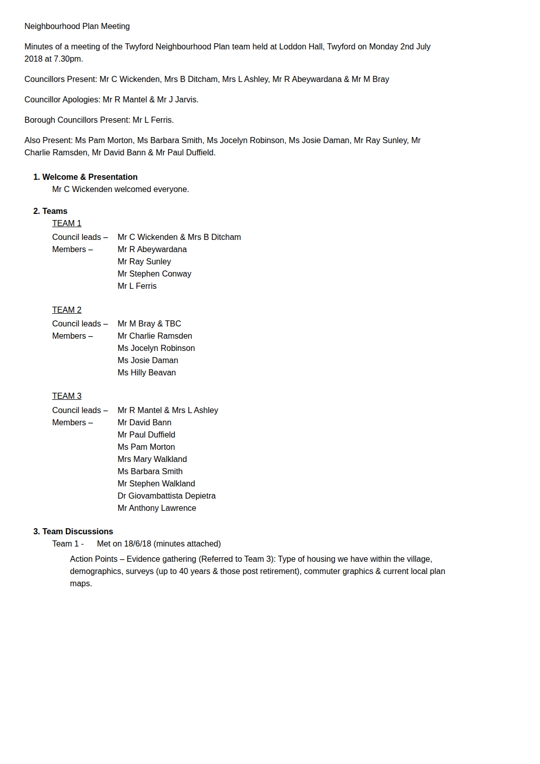Neighbourhood Plan Meeting
Minutes of a meeting of the Twyford Neighbourhood Plan team held at Loddon Hall, Twyford on Monday 2nd July 2018 at 7.30pm.
Councillors Present: Mr C Wickenden, Mrs B Ditcham, Mrs L Ashley, Mr R Abeywardana & Mr M Bray
Councillor Apologies: Mr R Mantel & Mr J Jarvis.
Borough Councillors Present: Mr L Ferris.
Also Present: Ms Pam Morton, Ms Barbara Smith, Ms Jocelyn Robinson, Ms Josie Daman, Mr Ray Sunley, Mr Charlie Ramsden, Mr David Bann & Mr Paul Duffield.
Welcome & Presentation
Mr C Wickenden welcomed everyone.
Teams
TEAM 1
| Council leads – | Mr C Wickenden & Mrs B Ditcham |
| Members – | Mr R Abeywardana Mr Ray Sunley Mr Stephen Conway Mr L Ferris |
TEAM 2
| Council leads – | Mr M Bray & TBC |
| Members – | Mr Charlie Ramsden Ms Jocelyn Robinson Ms Josie Daman Ms Hilly Beavan |
TEAM 3
| Council leads – | Mr R Mantel & Mrs L Ashley |
| Members – | Mr David Bann Mr Paul Duffield Ms Pam Morton Mrs Mary Walkland Ms Barbara Smith Mr Stephen Walkland Dr Giovambattista Depietra Mr Anthony Lawrence |
Team Discussions
Team 1 -Met on 18/6/18 (minutes attached)
Action Points – Evidence gathering (Referred to Team 3): Type of housing we have within the village, demographics, surveys (up to 40 years & those post retirement), commuter graphics & current local plan maps.